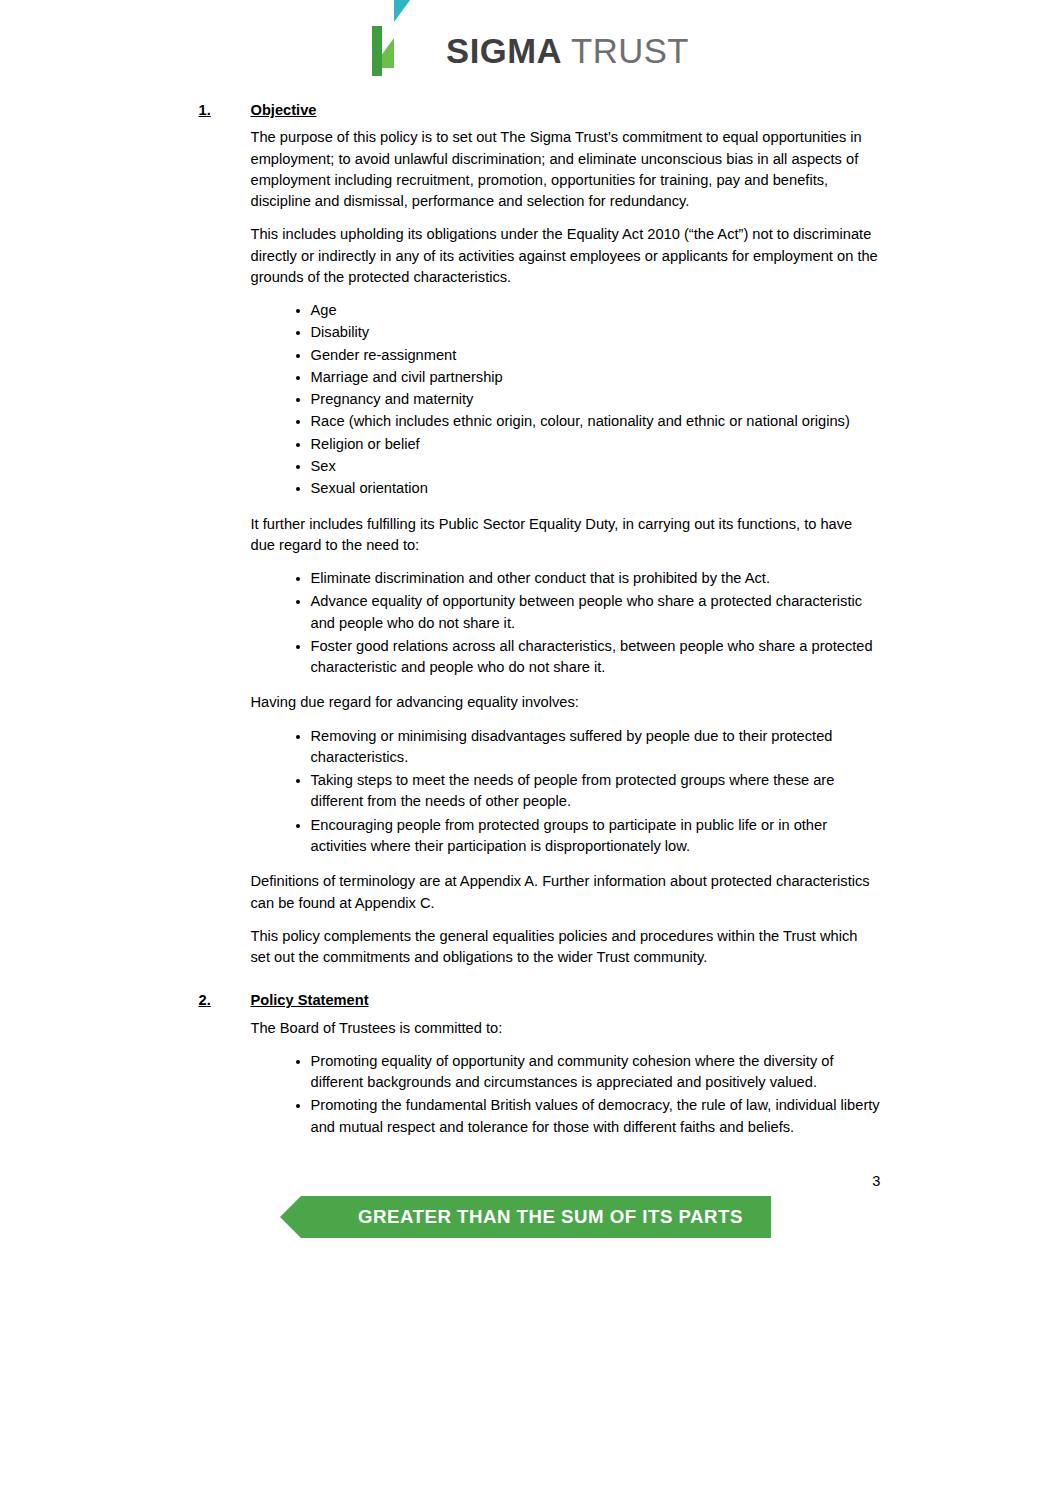SIGMA TRUST
Objective
The purpose of this policy is to set out The Sigma Trust’s commitment to equal opportunities in employment; to avoid unlawful discrimination; and eliminate unconscious bias in all aspects of employment including recruitment, promotion, opportunities for training, pay and benefits, discipline and dismissal, performance and selection for redundancy.
This includes upholding its obligations under the Equality Act 2010 (“the Act”) not to discriminate directly or indirectly in any of its activities against employees or applicants for employment on the grounds of the protected characteristics.
Age
Disability
Gender re-assignment
Marriage and civil partnership
Pregnancy and maternity
Race (which includes ethnic origin, colour, nationality and ethnic or national origins)
Religion or belief
Sex
Sexual orientation
It further includes fulfilling its Public Sector Equality Duty, in carrying out its functions, to have due regard to the need to:
Eliminate discrimination and other conduct that is prohibited by the Act.
Advance equality of opportunity between people who share a protected characteristic and people who do not share it.
Foster good relations across all characteristics, between people who share a protected characteristic and people who do not share it.
Having due regard for advancing equality involves:
Removing or minimising disadvantages suffered by people due to their protected characteristics.
Taking steps to meet the needs of people from protected groups where these are different from the needs of other people.
Encouraging people from protected groups to participate in public life or in other activities where their participation is disproportionately low.
Definitions of terminology are at Appendix A. Further information about protected characteristics can be found at Appendix C.
This policy complements the general equalities policies and procedures within the Trust which set out the commitments and obligations to the wider Trust community.
Policy Statement
The Board of Trustees is committed to:
Promoting equality of opportunity and community cohesion where the diversity of different backgrounds and circumstances is appreciated and positively valued.
Promoting the fundamental British values of democracy, the rule of law, individual liberty and mutual respect and tolerance for those with different faiths and beliefs.
3
GREATER THAN THE SUM OF ITS PARTS